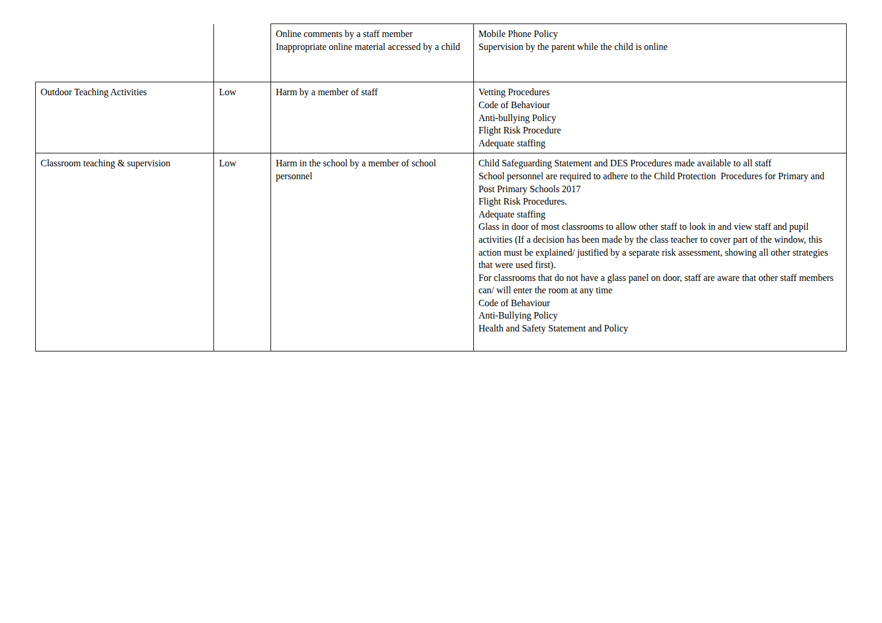| | | Online comments by a staff member Inappropriate online material accessed by a child | Mobile Phone Policy Supervision by the parent while the child is online |
| Outdoor Teaching Activities | Low | Harm by a member of staff | Vetting Procedures Code of Behaviour Anti-bullying Policy Flight Risk Procedure Adequate staffing |
| Classroom teaching & supervision | Low | Harm in the school by a member of school personnel | Child Safeguarding Statement and DES Procedures made available to all staff School personnel are required to adhere to the Child Protection Procedures for Primary and Post Primary Schools 2017 Flight Risk Procedures. Adequate staffing Glass in door of most classrooms to allow other staff to look in and view staff and pupil activities (If a decision has been made by the class teacher to cover part of the window, this action must be explained/ justified by a separate risk assessment, showing all other strategies that were used first). For classrooms that do not have a glass panel on door, staff are aware that other staff members can/ will enter the room at any time Code of Behaviour Anti-Bullying Policy Health and Safety Statement and Policy |